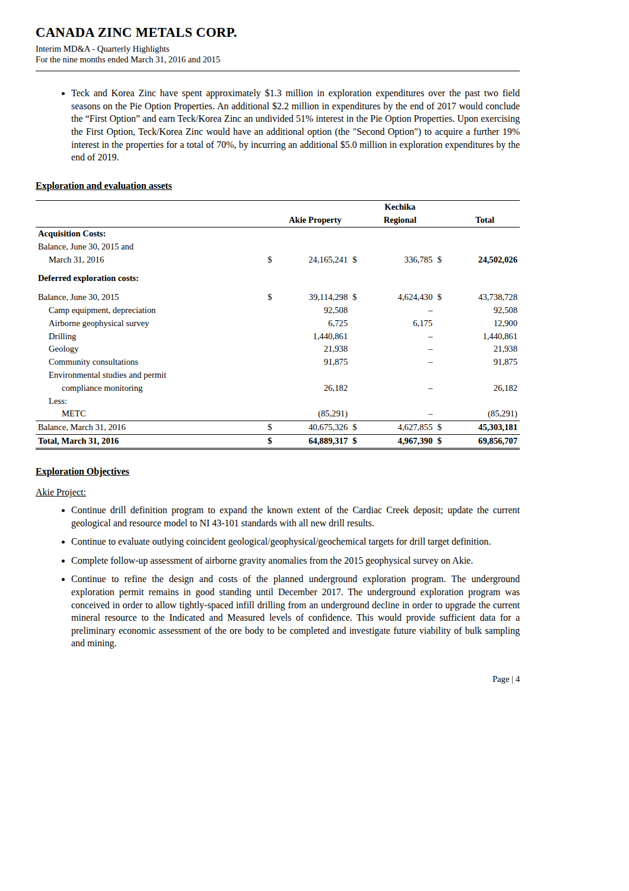CANADA ZINC METALS CORP.
Interim MD&A - Quarterly Highlights
For the nine months ended March 31, 2016 and 2015
Teck and Korea Zinc have spent approximately $1.3 million in exploration expenditures over the past two field seasons on the Pie Option Properties. An additional $2.2 million in expenditures by the end of 2017 would conclude the “First Option” and earn Teck/Korea Zinc an undivided 51% interest in the Pie Option Properties. Upon exercising the First Option, Teck/Korea Zinc would have an additional option (the "Second Option") to acquire a further 19% interest in the properties for a total of 70%, by incurring an additional $5.0 million in exploration expenditures by the end of 2019.
Exploration and evaluation assets
| | | | | Kechika | | |
| --- | --- | --- | --- | --- | --- | --- |
| | | Akie Property | | Regional | | Total |
| Acquisition Costs: | | | | | | |
| Balance, June 30, 2015 and | | | | | | |
| March 31, 2016 | $ | 24,165,241 | $ | 336,785 | $ | 24,502,026 |
| Deferred exploration costs: | | | | | | |
| Balance, June 30, 2015 | $ | 39,114,298 | $ | 4,624,430 | $ | 43,738,728 |
| Camp equipment, depreciation | | 92,508 | | – | | 92,508 |
| Airborne geophysical survey | | 6,725 | | 6,175 | | 12,900 |
| Drilling | | 1,440,861 | | – | | 1,440,861 |
| Geology | | 21,938 | | – | | 21,938 |
| Community consultations | | 91,875 | | – | | 91,875 |
| Environmental studies and permit | | | | | | |
| compliance monitoring | | 26,182 | | – | | 26,182 |
| Less: | | | | | | |
| METC | | (85,291) | | – | | (85,291) |
| Balance, March 31, 2016 | $ | 40,675,326 | $ | 4,627,855 | $ | 45,303,181 |
| Total, March 31, 2016 | $ | 64,889,317 | $ | 4,967,390 | $ | 69,856,707 |
Exploration Objectives
Akie Project:
Continue drill definition program to expand the known extent of the Cardiac Creek deposit; update the current geological and resource model to NI 43-101 standards with all new drill results.
Continue to evaluate outlying coincident geological/geophysical/geochemical targets for drill target definition.
Complete follow-up assessment of airborne gravity anomalies from the 2015 geophysical survey on Akie.
Continue to refine the design and costs of the planned underground exploration program. The underground exploration permit remains in good standing until December 2017. The underground exploration program was conceived in order to allow tightly-spaced infill drilling from an underground decline in order to upgrade the current mineral resource to the Indicated and Measured levels of confidence. This would provide sufficient data for a preliminary economic assessment of the ore body to be completed and investigate future viability of bulk sampling and mining.
Page | 4